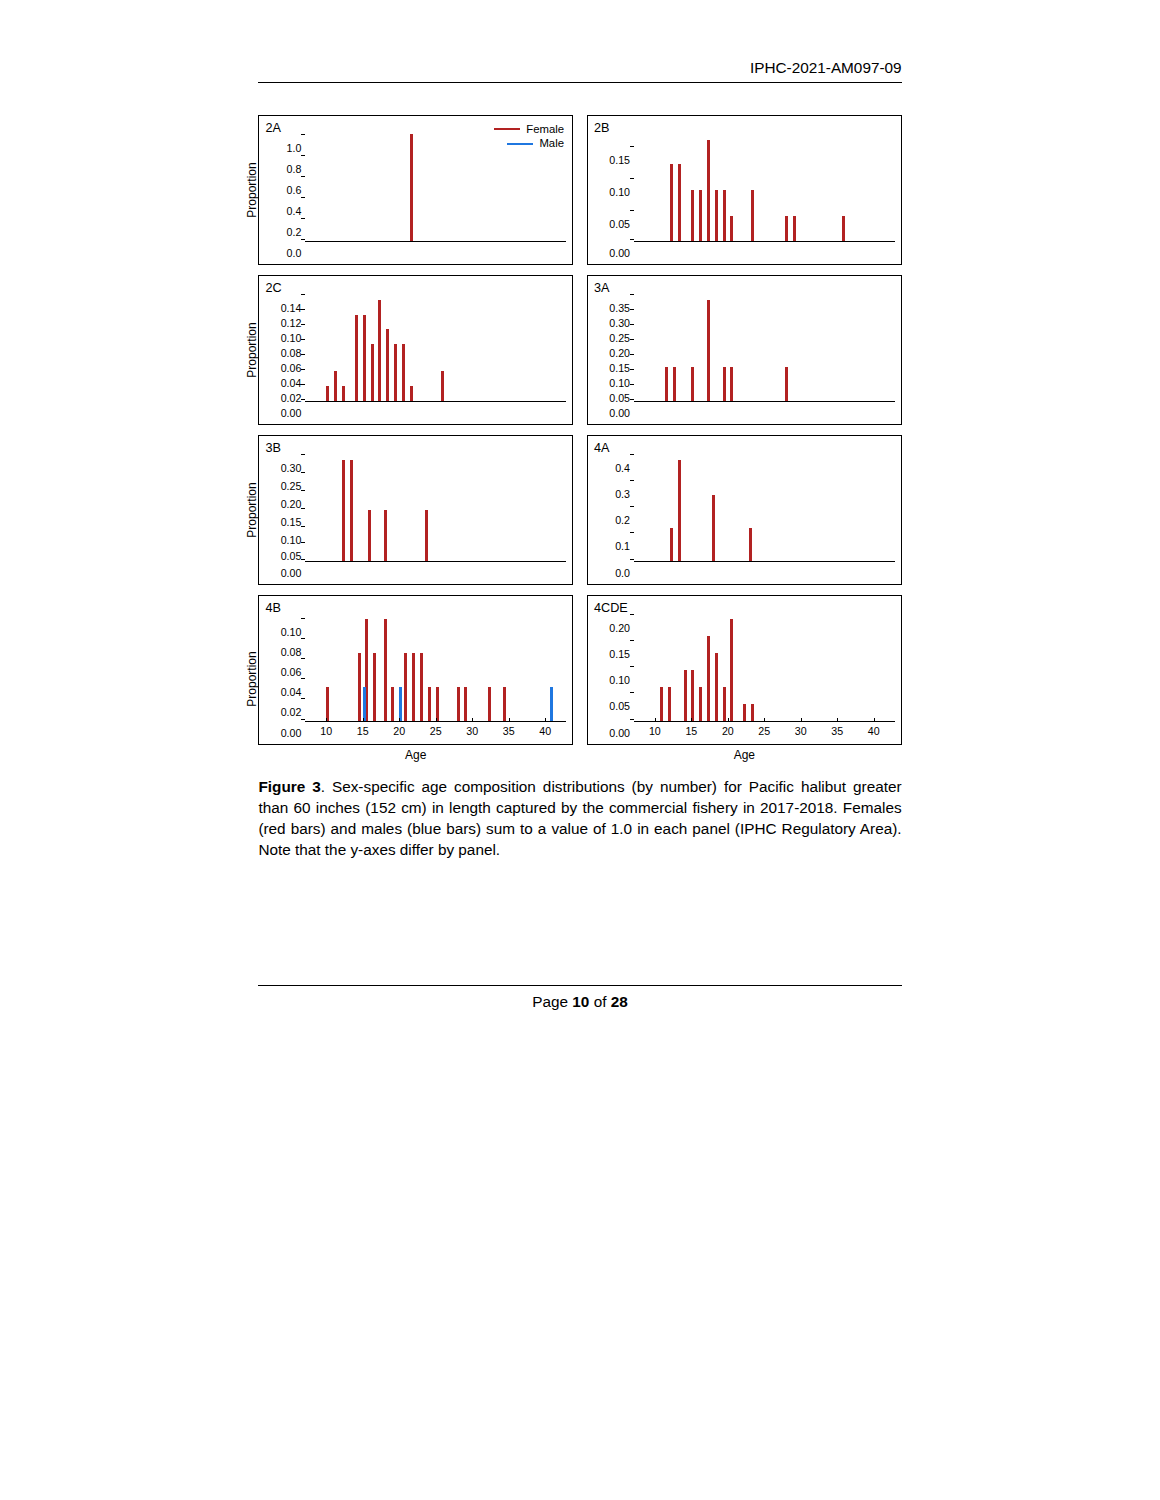IPHC-2021-AM097-09
Proportion
2A
Female
Male
1.0
0.8
0.6
0.4
0.2
0.0
2B
0.15
0.10
0.05
0.00
Proportion
2C
0.14
0.12
0.10
0.08
0.06
0.04
0.02
0.00
3A
0.35
0.30
0.25
0.20
0.15
0.10
0.05
0.00
Proportion
3B
0.30
0.25
0.20
0.15
0.10
0.05
0.00
4A
0.4
0.3
0.2
0.1
0.0
Proportion
4B
0.10
0.08
0.06
0.04
0.02
0.00
10
15
20
25
30
35
40
Age
4CDE
0.20
0.15
0.10
0.05
0.00
10
15
20
25
30
35
40
Age
Figure 3. Sex-specific age composition distributions (by number) for Pacific halibut greater than 60 inches (152 cm) in length captured by the commercial fishery in 2017-2018. Females (red bars) and males (blue bars) sum to a value of 1.0 in each panel (IPHC Regulatory Area). Note that the y-axes differ by panel.
Page 10 of 28